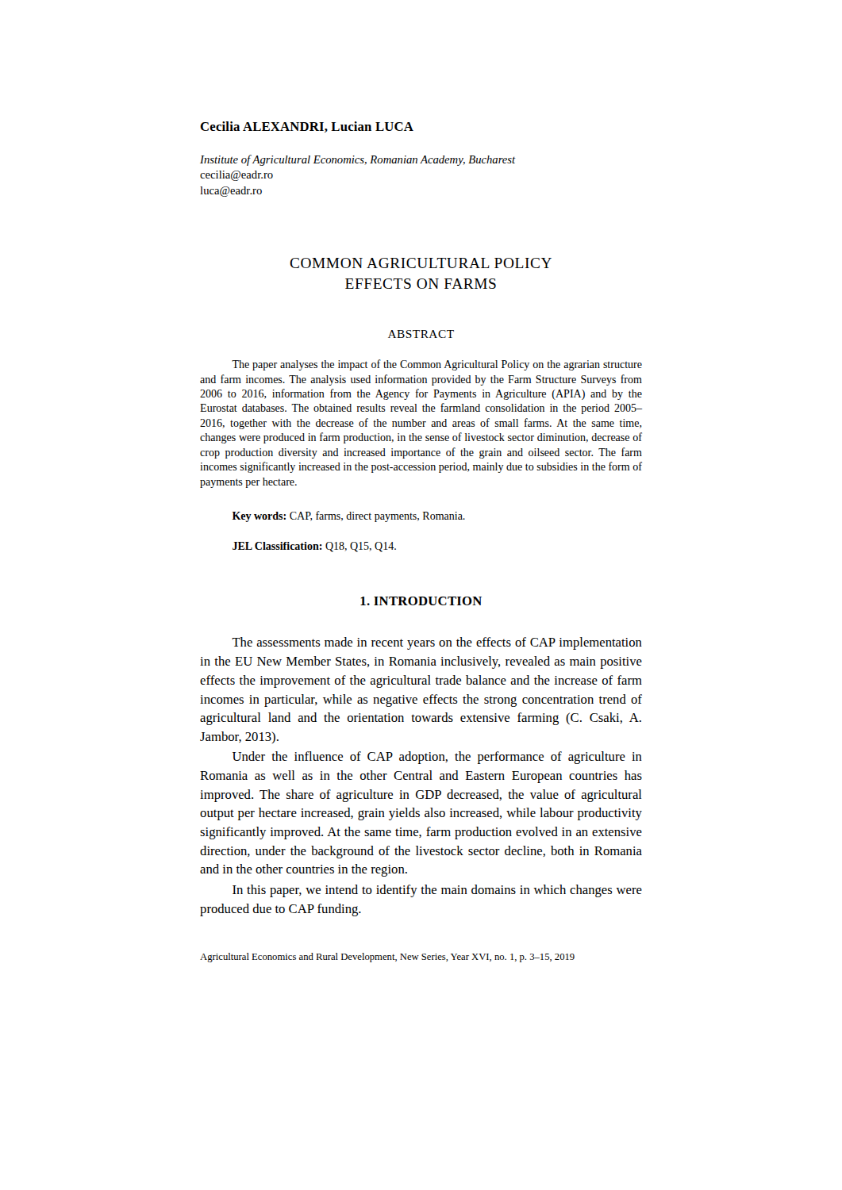Cecilia ALEXANDRI, Lucian LUCA
Institute of Agricultural Economics, Romanian Academy, Bucharest
cecilia@eadr.ro
luca@eadr.ro
COMMON AGRICULTURAL POLICY
EFFECTS ON FARMS
ABSTRACT
The paper analyses the impact of the Common Agricultural Policy on the agrarian structure and farm incomes. The analysis used information provided by the Farm Structure Surveys from 2006 to 2016, information from the Agency for Payments in Agriculture (APIA) and by the Eurostat databases. The obtained results reveal the farmland consolidation in the period 2005–2016, together with the decrease of the number and areas of small farms. At the same time, changes were produced in farm production, in the sense of livestock sector diminution, decrease of crop production diversity and increased importance of the grain and oilseed sector. The farm incomes significantly increased in the post-accession period, mainly due to subsidies in the form of payments per hectare.
Key words: CAP, farms, direct payments, Romania.
JEL Classification: Q18, Q15, Q14.
1. INTRODUCTION
The assessments made in recent years on the effects of CAP implementation in the EU New Member States, in Romania inclusively, revealed as main positive effects the improvement of the agricultural trade balance and the increase of farm incomes in particular, while as negative effects the strong concentration trend of agricultural land and the orientation towards extensive farming (C. Csaki, A. Jambor, 2013).
Under the influence of CAP adoption, the performance of agriculture in Romania as well as in the other Central and Eastern European countries has improved. The share of agriculture in GDP decreased, the value of agricultural output per hectare increased, grain yields also increased, while labour productivity significantly improved. At the same time, farm production evolved in an extensive direction, under the background of the livestock sector decline, both in Romania and in the other countries in the region.
In this paper, we intend to identify the main domains in which changes were produced due to CAP funding.
Agricultural Economics and Rural Development, New Series, Year XVI, no. 1, p. 3–15, 2019